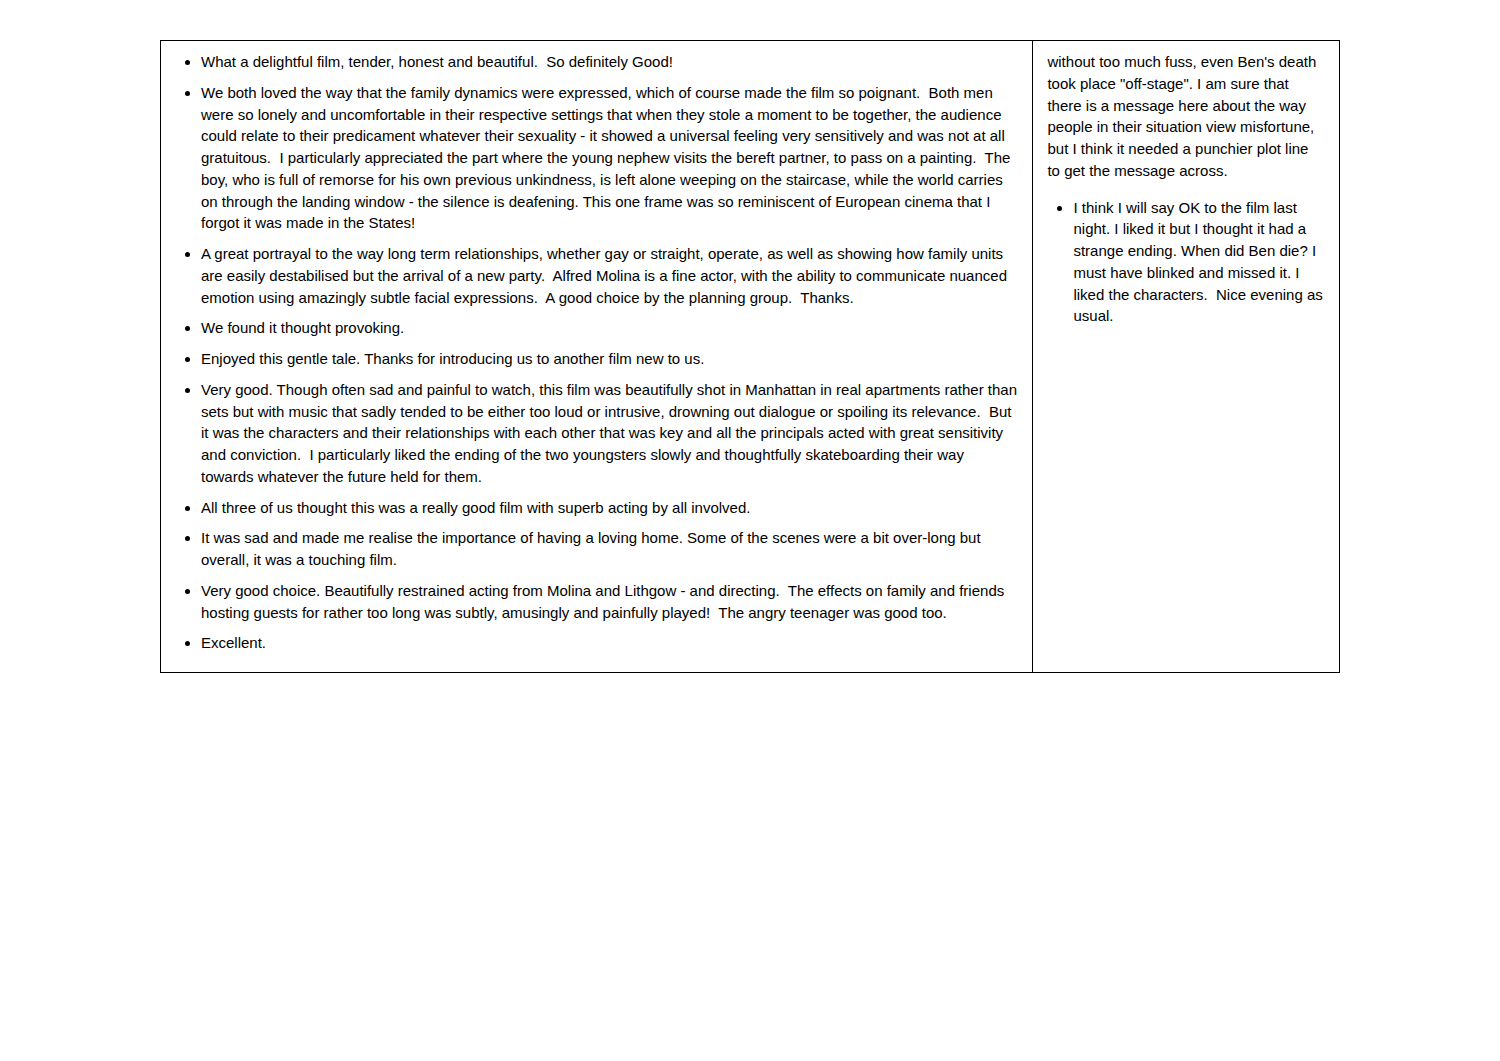| What a delightful film, tender, honest and beautiful. So definitely Good! We both loved the way that the family dynamics were expressed, which of course made the film so poignant. Both men were so lonely and uncomfortable in their respective settings that when they stole a moment to be together, the audience could relate to their predicament whatever their sexuality - it showed a universal feeling very sensitively and was not at all gratuitous. I particularly appreciated the part where the young nephew visits the bereft partner, to pass on a painting. The boy, who is full of remorse for his own previous unkindness, is left alone weeping on the staircase, while the world carries on through the landing window - the silence is deafening. This one frame was so reminiscent of European cinema that I forgot it was made in the States! A great portrayal to the way long term relationships, whether gay or straight, operate, as well as showing how family units are easily destabilised but the arrival of a new party. Alfred Molina is a fine actor, with the ability to communicate nuanced emotion using amazingly subtle facial expressions. A good choice by the planning group. Thanks. We found it thought provoking. Enjoyed this gentle tale. Thanks for introducing us to another film new to us. Very good. Though often sad and painful to watch, this film was beautifully shot in Manhattan in real apartments rather than sets but with music that sadly tended to be either too loud or intrusive, drowning out dialogue or spoiling its relevance. But it was the characters and their relationships with each other that was key and all the principals acted with great sensitivity and conviction. I particularly liked the ending of the two youngsters slowly and thoughtfully skateboarding their way towards whatever the future held for them. All three of us thought this was a really good film with superb acting by all involved. It was sad and made me realise the importance of having a loving home. Some of the scenes were a bit over-long but overall, it was a touching film. Very good choice. Beautifully restrained acting from Molina and Lithgow - and directing. The effects on family and friends hosting guests for rather too long was subtly, amusingly and painfully played! The angry teenager was good too. Excellent. | without too much fuss, even Ben's death took place "off-stage". I am sure that there is a message here about the way people in their situation view misfortune, but I think it needed a punchier plot line to get the message across. I think I will say OK to the film last night. I liked it but I thought it had a strange ending. When did Ben die? I must have blinked and missed it. I liked the characters. Nice evening as usual. |